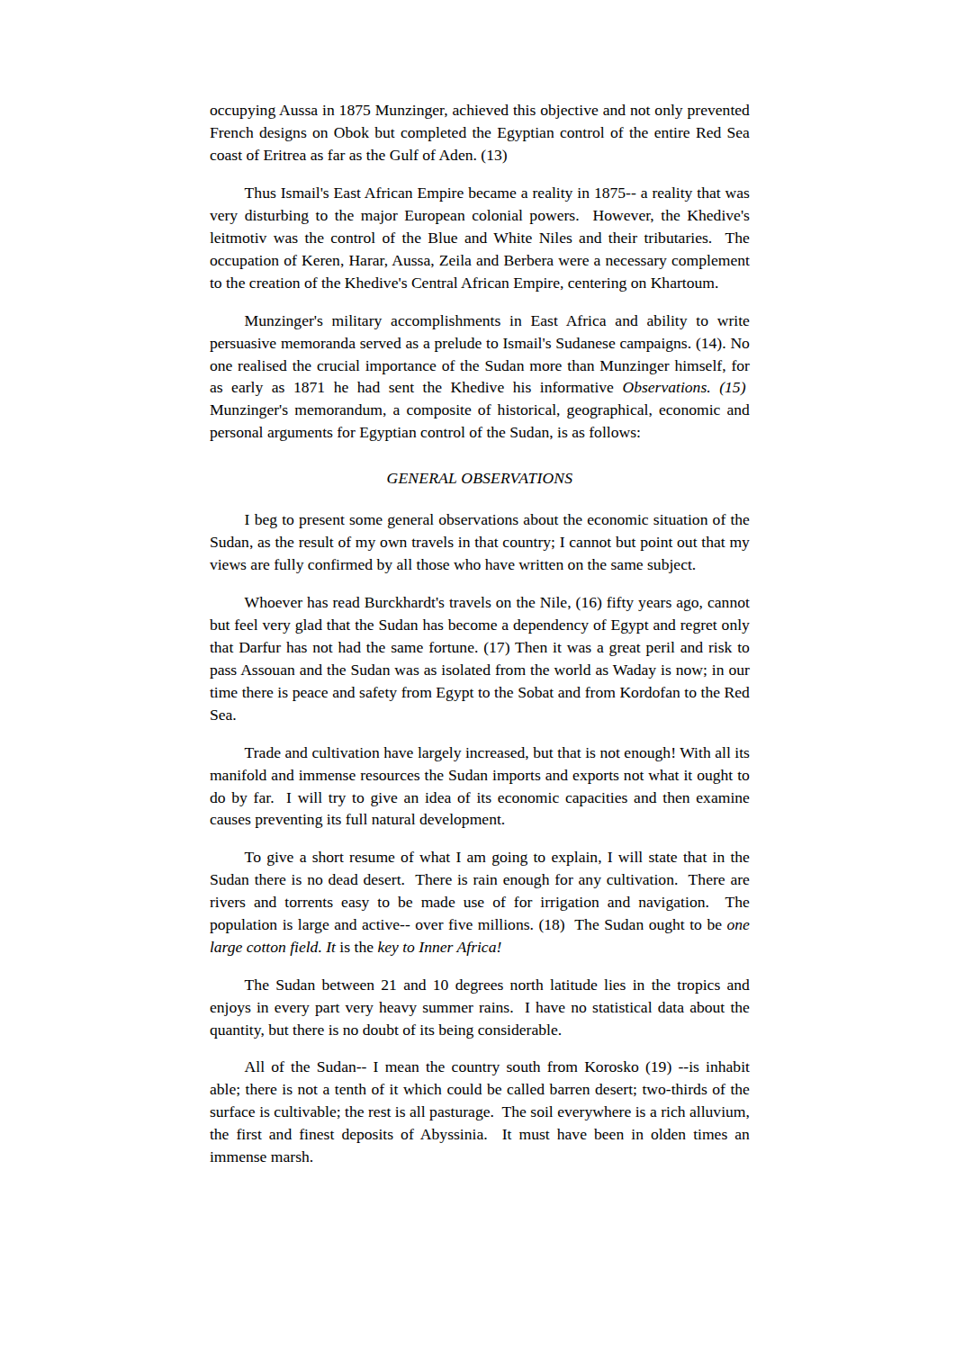occupying Aussa in 1875 Munzinger, achieved this objective and not only prevented French designs on Obok but completed the Egyptian control of the entire Red Sea coast of Eritrea as far as the Gulf of Aden. (13)
Thus Ismail's East African Empire became a reality in 1875-- a reality that was very disturbing to the major European colonial powers. However, the Khedive's leitmotiv was the control of the Blue and White Niles and their tributaries. The occupation of Keren, Harar, Aussa, Zeila and Berbera were a necessary complement to the creation of the Khedive's Central African Empire, centering on Khartoum.
Munzinger's military accomplishments in East Africa and ability to write persuasive memoranda served as a prelude to Ismail's Sudanese campaigns. (14). No one realised the crucial importance of the Sudan more than Munzinger himself, for as early as 1871 he had sent the Khedive his informative Observations. (15) Munzinger's memorandum, a composite of historical, geographical, economic and personal arguments for Egyptian control of the Sudan, is as follows:
GENERAL OBSERVATIONS
I beg to present some general observations about the economic situation of the Sudan, as the result of my own travels in that country; I cannot but point out that my views are fully confirmed by all those who have written on the same subject.
Whoever has read Burckhardt's travels on the Nile, (16) fifty years ago, cannot but feel very glad that the Sudan has become a dependency of Egypt and regret only that Darfur has not had the same fortune. (17) Then it was a great peril and risk to pass Assouan and the Sudan was as isolated from the world as Waday is now; in our time there is peace and safety from Egypt to the Sobat and from Kordofan to the Red Sea.
Trade and cultivation have largely increased, but that is not enough! With all its manifold and immense resources the Sudan imports and exports not what it ought to do by far. I will try to give an idea of its economic capacities and then examine causes preventing its full natural development.
To give a short resume of what I am going to explain, I will state that in the Sudan there is no dead desert. There is rain enough for any cultivation. There are rivers and torrents easy to be made use of for irrigation and navigation. The population is large and active-- over five millions. (18) The Sudan ought to be one large cotton field. It is the key to Inner Africa!
The Sudan between 21 and 10 degrees north latitude lies in the tropics and enjoys in every part very heavy summer rains. I have no statistical data about the quantity, but there is no doubt of its being considerable.
All of the Sudan-- I mean the country south from Korosko (19) --is inhabit able; there is not a tenth of it which could be called barren desert; two-thirds of the surface is cultivable; the rest is all pasturage. The soil everywhere is a rich alluvium, the first and finest deposits of Abyssinia. It must have been in olden times an immense marsh.